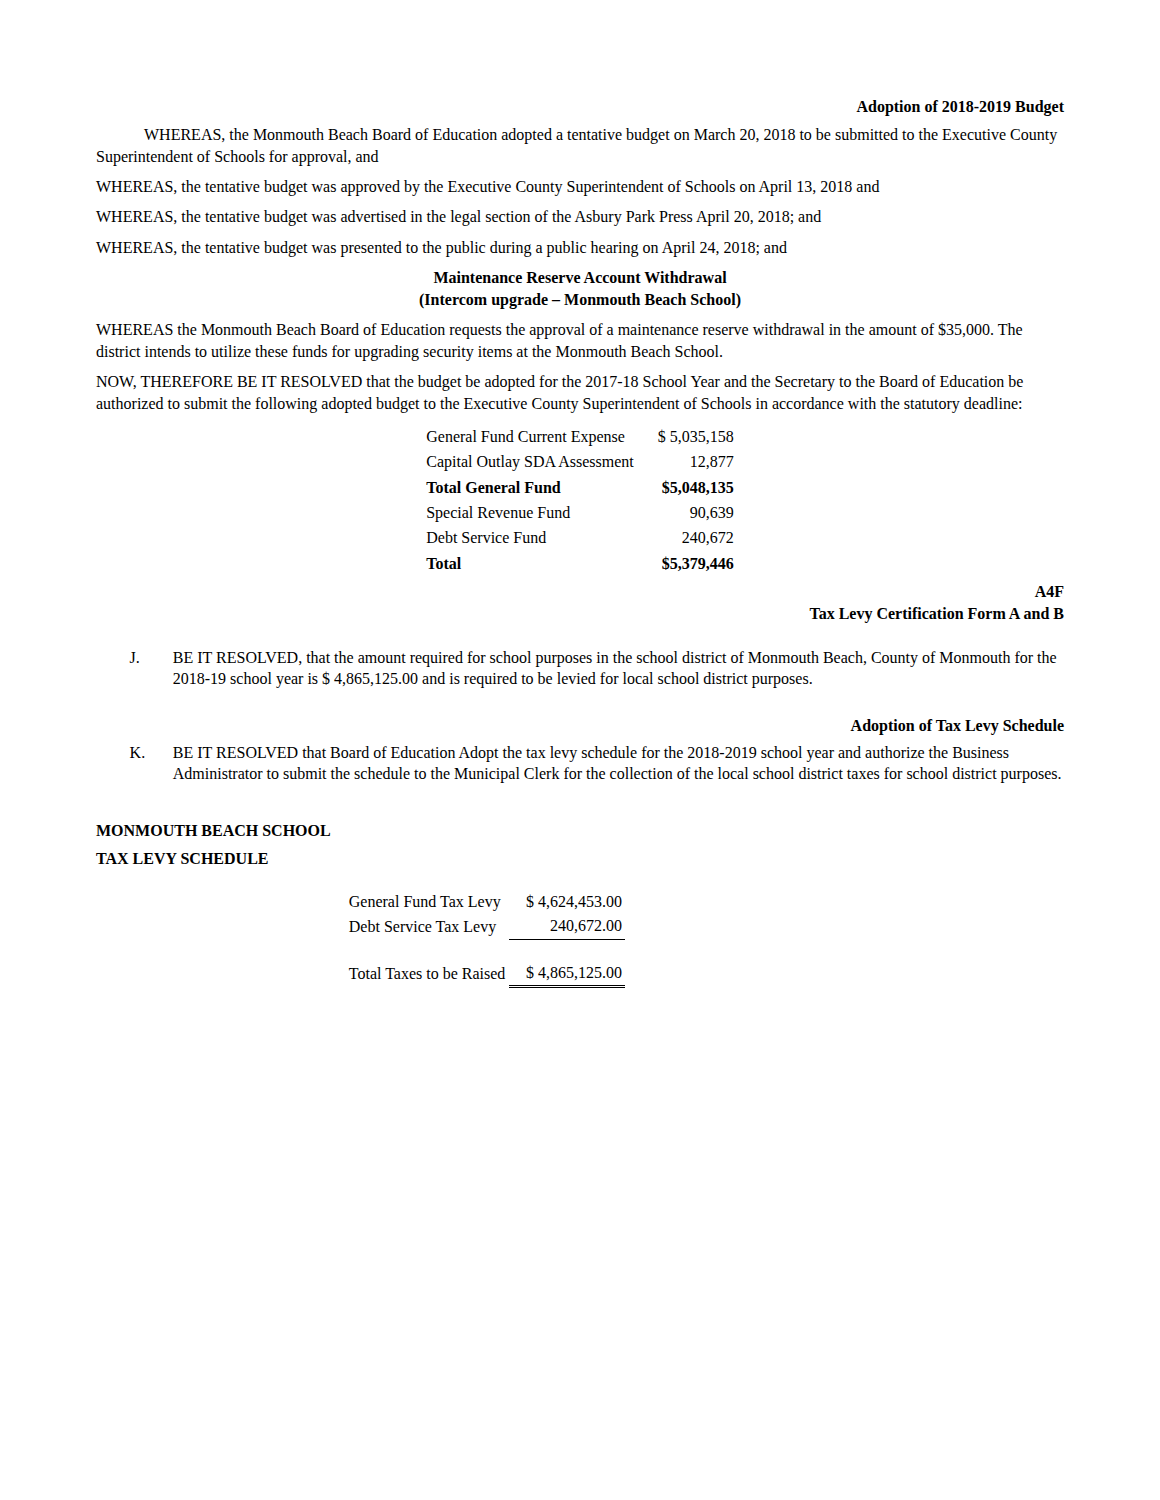Adoption of 2018-2019 Budget
WHEREAS, the Monmouth Beach Board of Education adopted a tentative budget on March 20, 2018 to be submitted to the Executive County Superintendent of Schools for approval, and
WHEREAS, the tentative budget was approved by the Executive County Superintendent of Schools on April 13, 2018 and
WHEREAS, the tentative budget was advertised in the legal section of the Asbury Park Press April 20, 2018; and
WHEREAS, the tentative budget was presented to the public during a public hearing on April 24, 2018; and
Maintenance Reserve Account Withdrawal
(Intercom upgrade – Monmouth Beach School)
WHEREAS the Monmouth Beach Board of Education requests the approval of a maintenance reserve withdrawal in the amount of $35,000. The district intends to utilize these funds for upgrading security items at the Monmouth Beach School.
NOW, THEREFORE BE IT RESOLVED that the budget be adopted for the 2017-18 School Year and the Secretary to the Board of Education be authorized to submit the following adopted budget to the Executive County Superintendent of Schools in accordance with the statutory deadline:
| General Fund Current Expense | $ 5,035,158 |
| Capital Outlay SDA Assessment | 12,877 |
| Total General Fund | $5,048,135 |
| Special Revenue Fund | 90,639 |
| Debt Service Fund | 240,672 |
| Total | $5,379,446 |
A4F
Tax Levy Certification Form A and B
J. BE IT RESOLVED, that the amount required for school purposes in the school district of Monmouth Beach, County of Monmouth for the 2018-19 school year is $ 4,865,125.00 and is required to be levied for local school district purposes.
Adoption of Tax Levy Schedule
K. BE IT RESOLVED that Board of Education Adopt the tax levy schedule for the 2018-2019 school year and authorize the Business Administrator to submit the schedule to the Municipal Clerk for the collection of the local school district taxes for school district purposes.
MONMOUTH BEACH SCHOOL
TAX LEVY SCHEDULE
| General Fund Tax Levy | $ 4,624,453.00 |
| Debt Service Tax Levy | 240,672.00 |
| Total Taxes to be Raised | $ 4,865,125.00 |